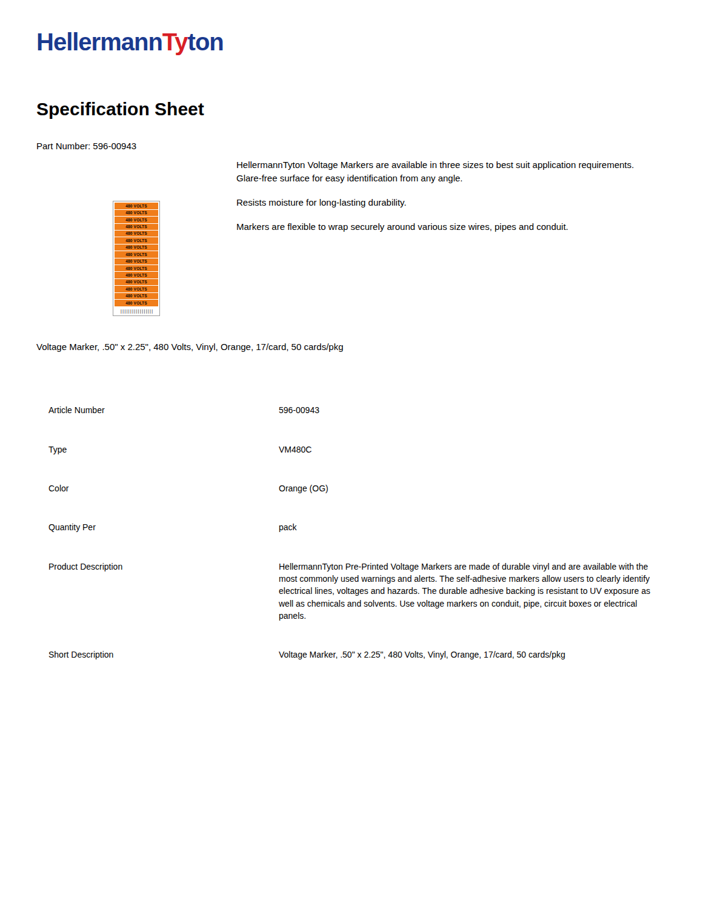Hellermann Ty ton
Specification Sheet
Part Number: 596-00943
480 VOLTS
480 VOLTS
480 VOLTS
480 VOLTS
480 VOLTS
480 VOLTS
480 VOLTS
480 VOLTS
480 VOLTS
480 VOLTS
480 VOLTS
480 VOLTS
480 VOLTS
480 VOLTS
480 VOLTS
|||||||||||||||||
HellermannTyton Voltage Markers are available in three sizes to best suit application requirements.
Glare-free surface for easy identification from any angle.
Resists moisture for long-lasting durability.
Markers are flexible to wrap securely around various size wires, pipes and conduit.
Voltage Marker, .50" x 2.25", 480 Volts, Vinyl, Orange, 17/card, 50 cards/pkg
| Article Number | 596-00943 |
| Type | VM480C |
| Color | Orange (OG) |
| Quantity Per | pack |
| Product Description | HellermannTyton Pre-Printed Voltage Markers are made of durable vinyl and are available with the most commonly used warnings and alerts. The self-adhesive markers allow users to clearly identify electrical lines, voltages and hazards. The durable adhesive backing is resistant to UV exposure as well as chemicals and solvents. Use voltage markers on conduit, pipe, circuit boxes or electrical panels. |
| Short Description | Voltage Marker, .50" x 2.25", 480 Volts, Vinyl, Orange, 17/card, 50 cards/pkg |